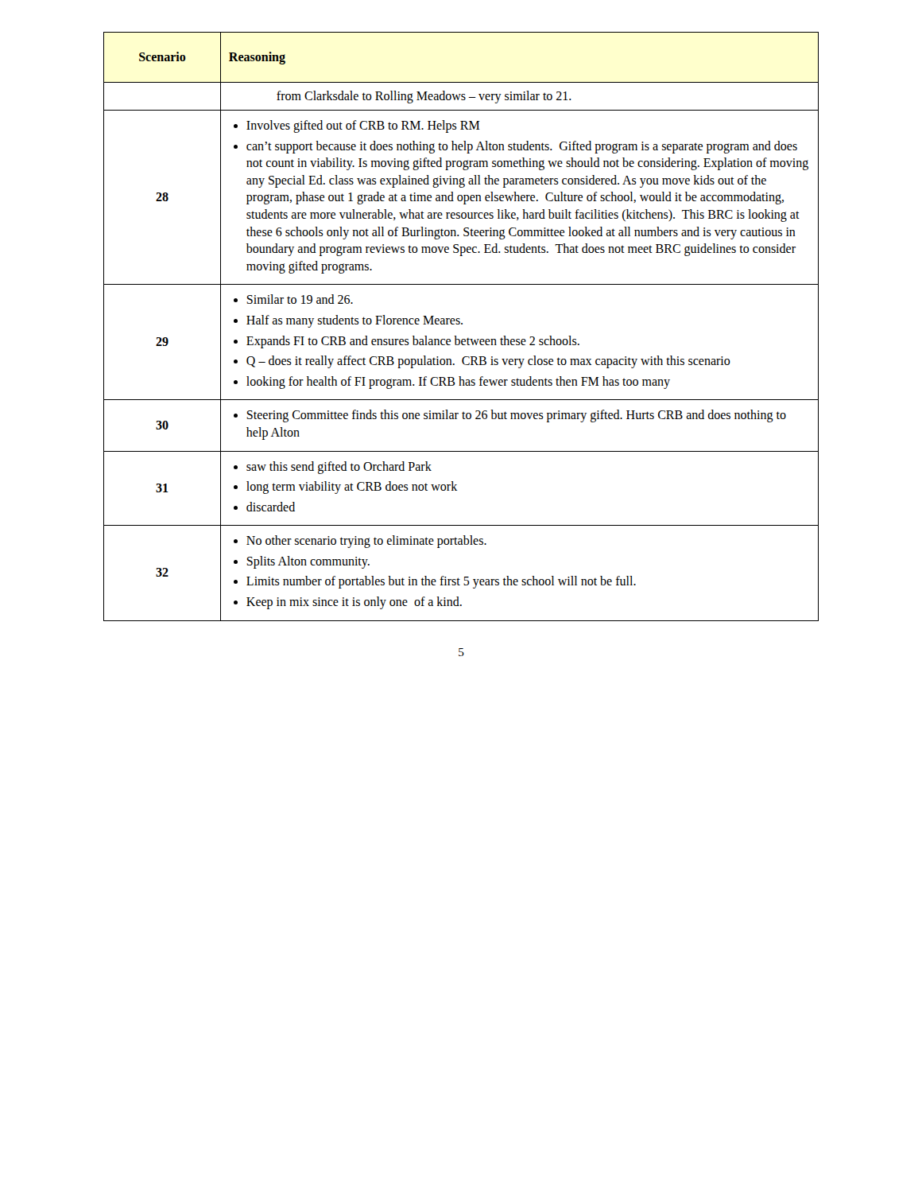| Scenario | Reasoning |
| --- | --- |
| | from Clarksdale to Rolling Meadows – very similar to 21. |
| 28 | Involves gifted out of CRB to RM. Helps RM can’t support because it does nothing to help Alton students. Gifted program is a separate program and does not count in viability. Is moving gifted program something we should not be considering. Explation of moving any Special Ed. class was explained giving all the parameters considered. As you move kids out of the program, phase out 1 grade at a time and open elsewhere. Culture of school, would it be accommodating, students are more vulnerable, what are resources like, hard built facilities (kitchens). This BRC is looking at these 6 schools only not all of Burlington. Steering Committee looked at all numbers and is very cautious in boundary and program reviews to move Spec. Ed. students. That does not meet BRC guidelines to consider moving gifted programs. |
| 29 | Similar to 19 and 26. Half as many students to Florence Meares. Expands FI to CRB and ensures balance between these 2 schools. Q – does it really affect CRB population. CRB is very close to max capacity with this scenario looking for health of FI program. If CRB has fewer students then FM has too many |
| 30 | Steering Committee finds this one similar to 26 but moves primary gifted. Hurts CRB and does nothing to help Alton |
| 31 | saw this send gifted to Orchard Park long term viability at CRB does not work discarded |
| 32 | No other scenario trying to eliminate portables. Splits Alton community. Limits number of portables but in the first 5 years the school will not be full. Keep in mix since it is only one of a kind. |
5